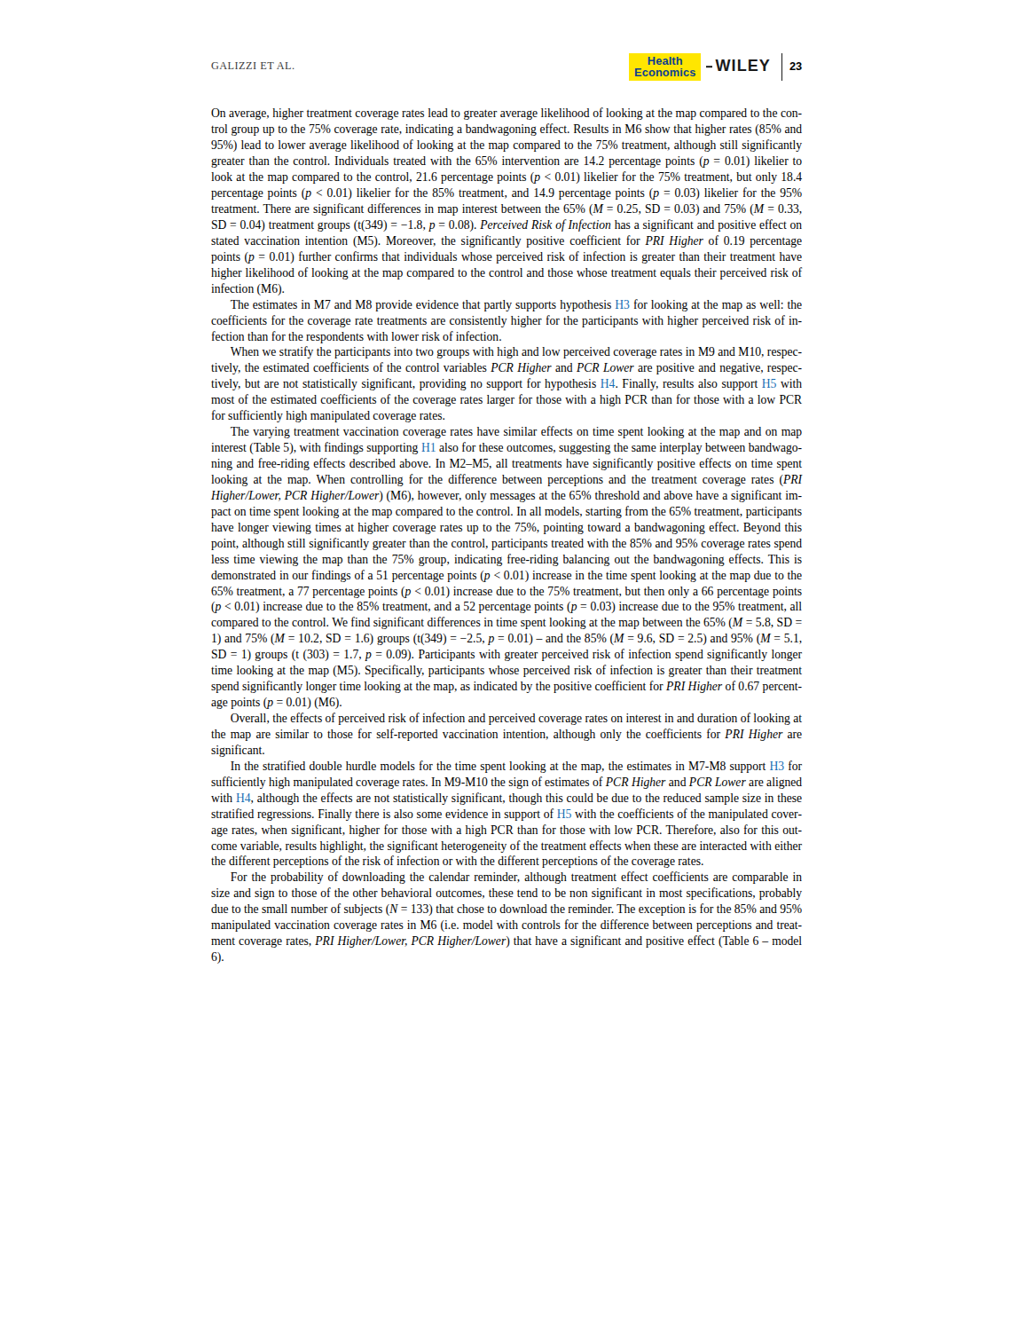GALIZZI ET AL.
Health Economics
WILEY
23
On average, higher treatment coverage rates lead to greater average likelihood of looking at the map compared to the control group up to the 75% coverage rate, indicating a bandwagoning effect. Results in M6 show that higher rates (85% and 95%) lead to lower average likelihood of looking at the map compared to the 75% treatment, although still significantly greater than the control. Individuals treated with the 65% intervention are 14.2 percentage points (p = 0.01) likelier to look at the map compared to the control, 21.6 percentage points (p < 0.01) likelier for the 75% treatment, but only 18.4 percentage points (p < 0.01) likelier for the 85% treatment, and 14.9 percentage points (p = 0.03) likelier for the 95% treatment. There are significant differences in map interest between the 65% (M = 0.25, SD = 0.03) and 75% (M = 0.33, SD = 0.04) treatment groups (t(349) = −1.8, p = 0.08). Perceived Risk of Infection has a significant and positive effect on stated vaccination intention (M5). Moreover, the significantly positive coefficient for PRI Higher of 0.19 percentage points (p = 0.01) further confirms that individuals whose perceived risk of infection is greater than their treatment have higher likelihood of looking at the map compared to the control and those whose treatment equals their perceived risk of infection (M6).
The estimates in M7 and M8 provide evidence that partly supports hypothesis H3 for looking at the map as well: the coefficients for the coverage rate treatments are consistently higher for the participants with higher perceived risk of infection than for the respondents with lower risk of infection.
When we stratify the participants into two groups with high and low perceived coverage rates in M9 and M10, respectively, the estimated coefficients of the control variables PCR Higher and PCR Lower are positive and negative, respectively, but are not statistically significant, providing no support for hypothesis H4. Finally, results also support H5 with most of the estimated coefficients of the coverage rates larger for those with a high PCR than for those with a low PCR for sufficiently high manipulated coverage rates.
The varying treatment vaccination coverage rates have similar effects on time spent looking at the map and on map interest (Table 5), with findings supporting H1 also for these outcomes, suggesting the same interplay between bandwagoning and free-riding effects described above. In M2–M5, all treatments have significantly positive effects on time spent looking at the map. When controlling for the difference between perceptions and the treatment coverage rates (PRI Higher/Lower, PCR Higher/Lower) (M6), however, only messages at the 65% threshold and above have a significant impact on time spent looking at the map compared to the control. In all models, starting from the 65% treatment, participants have longer viewing times at higher coverage rates up to the 75%, pointing toward a bandwagoning effect. Beyond this point, although still significantly greater than the control, participants treated with the 85% and 95% coverage rates spend less time viewing the map than the 75% group, indicating free-riding balancing out the bandwagoning effects. This is demonstrated in our findings of a 51 percentage points (p < 0.01) increase in the time spent looking at the map due to the 65% treatment, a 77 percentage points (p < 0.01) increase due to the 75% treatment, but then only a 66 percentage points (p < 0.01) increase due to the 85% treatment, and a 52 percentage points (p = 0.03) increase due to the 95% treatment, all compared to the control. We find significant differences in time spent looking at the map between the 65% (M = 5.8, SD = 1) and 75% (M = 10.2, SD = 1.6) groups (t(349) = −2.5, p = 0.01) – and the 85% (M = 9.6, SD = 2.5) and 95% (M = 5.1, SD = 1) groups (t (303) = 1.7, p = 0.09). Participants with greater perceived risk of infection spend significantly longer time looking at the map (M5). Specifically, participants whose perceived risk of infection is greater than their treatment spend significantly longer time looking at the map, as indicated by the positive coefficient for PRI Higher of 0.67 percentage points (p = 0.01) (M6).
Overall, the effects of perceived risk of infection and perceived coverage rates on interest in and duration of looking at the map are similar to those for self-reported vaccination intention, although only the coefficients for PRI Higher are significant.
In the stratified double hurdle models for the time spent looking at the map, the estimates in M7-M8 support H3 for sufficiently high manipulated coverage rates. In M9-M10 the sign of estimates of PCR Higher and PCR Lower are aligned with H4, although the effects are not statistically significant, though this could be due to the reduced sample size in these stratified regressions. Finally there is also some evidence in support of H5 with the coefficients of the manipulated coverage rates, when significant, higher for those with a high PCR than for those with low PCR. Therefore, also for this outcome variable, results highlight, the significant heterogeneity of the treatment effects when these are interacted with either the different perceptions of the risk of infection or with the different perceptions of the coverage rates.
For the probability of downloading the calendar reminder, although treatment effect coefficients are comparable in size and sign to those of the other behavioral outcomes, these tend to be non significant in most specifications, probably due to the small number of subjects (N = 133) that chose to download the reminder. The exception is for the 85% and 95% manipulated vaccination coverage rates in M6 (i.e. model with controls for the difference between perceptions and treatment coverage rates, PRI Higher/Lower, PCR Higher/Lower) that have a significant and positive effect (Table 6 – model 6).